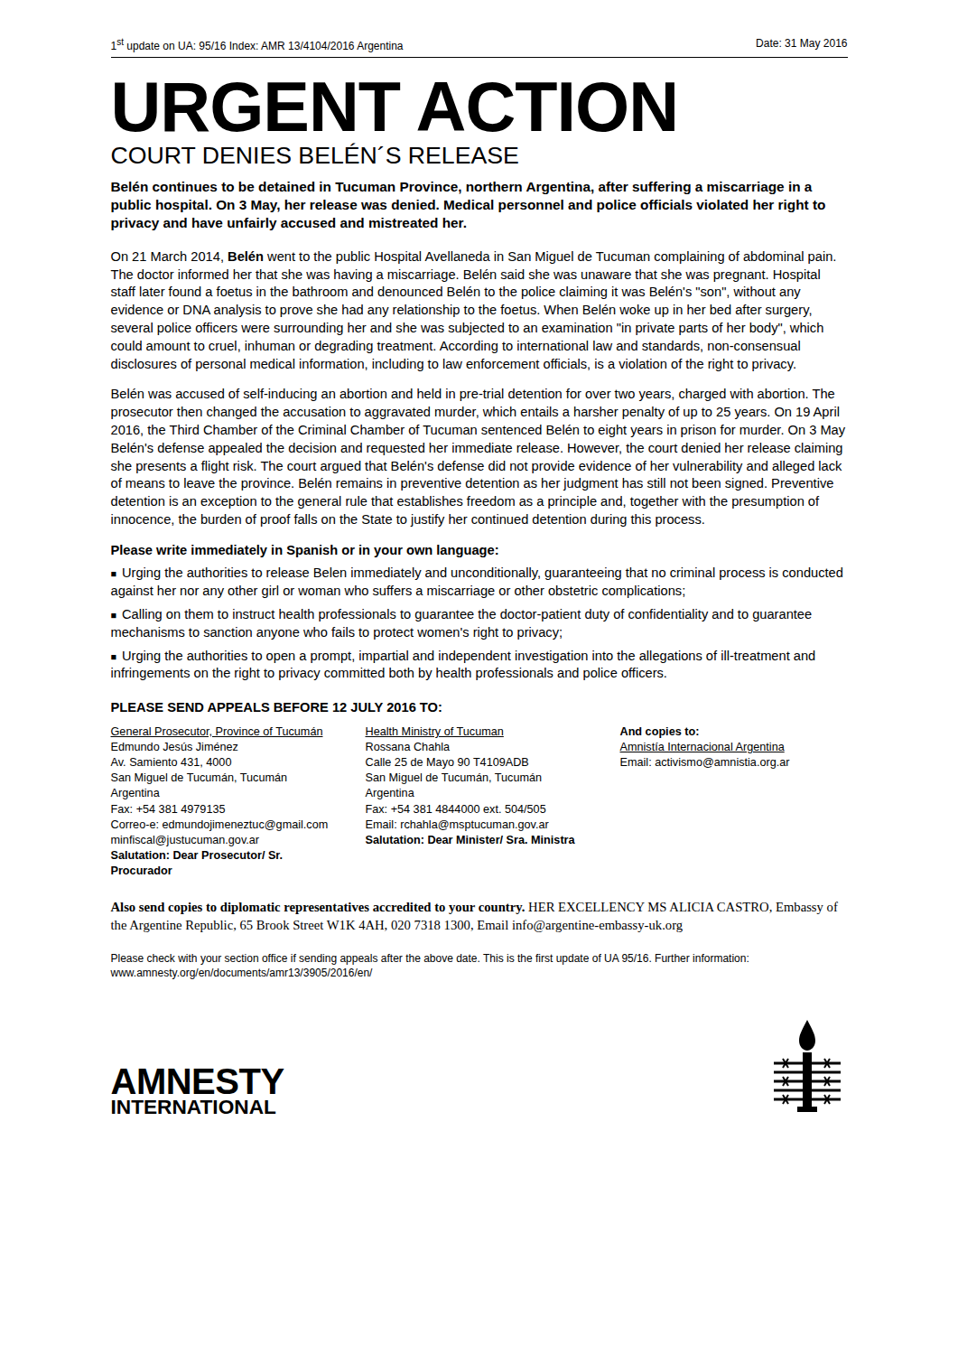1st update on UA: 95/16 Index: AMR 13/4104/2016 Argentina
Date: 31 May 2016
URGENT ACTION
COURT DENIES BELÉN´S RELEASE
Belén continues to be detained in Tucuman Province, northern Argentina, after suffering a miscarriage in a public hospital. On 3 May, her release was denied. Medical personnel and police officials violated her right to privacy and have unfairly accused and mistreated her.
On 21 March 2014, Belén went to the public Hospital Avellaneda in San Miguel de Tucuman complaining of abdominal pain. The doctor informed her that she was having a miscarriage. Belén said she was unaware that she was pregnant. Hospital staff later found a foetus in the bathroom and denounced Belén to the police claiming it was Belén's "son", without any evidence or DNA analysis to prove she had any relationship to the foetus. When Belén woke up in her bed after surgery, several police officers were surrounding her and she was subjected to an examination "in private parts of her body", which could amount to cruel, inhuman or degrading treatment. According to international law and standards, non-consensual disclosures of personal medical information, including to law enforcement officials, is a violation of the right to privacy.
Belén was accused of self-inducing an abortion and held in pre-trial detention for over two years, charged with abortion. The prosecutor then changed the accusation to aggravated murder, which entails a harsher penalty of up to 25 years. On 19 April 2016, the Third Chamber of the Criminal Chamber of Tucuman sentenced Belén to eight years in prison for murder. On 3 May Belén's defense appealed the decision and requested her immediate release. However, the court denied her release claiming she presents a flight risk. The court argued that Belén's defense did not provide evidence of her vulnerability and alleged lack of means to leave the province. Belén remains in preventive detention as her judgment has still not been signed. Preventive detention is an exception to the general rule that establishes freedom as a principle and, together with the presumption of innocence, the burden of proof falls on the State to justify her continued detention during this process.
Please write immediately in Spanish or in your own language:
Urging the authorities to release Belen immediately and unconditionally, guaranteeing that no criminal process is conducted against her nor any other girl or woman who suffers a miscarriage or other obstetric complications;
Calling on them to instruct health professionals to guarantee the doctor-patient duty of confidentiality and to guarantee mechanisms to sanction anyone who fails to protect women's right to privacy;
Urging the authorities to open a prompt, impartial and independent investigation into the allegations of ill-treatment and infringements on the right to privacy committed both by health professionals and police officers.
PLEASE SEND APPEALS BEFORE 12 JULY 2016 TO:
General Prosecutor, Province of Tucumán
Edmundo Jesús Jiménez
Av. Samiento 431, 4000
San Miguel de Tucumán, Tucumán Argentina
Fax: +54 381 4979135
Correo-e: edmundojimeneztuc@gmail.com
minfiscal@justucuman.gov.ar
Salutation: Dear Prosecutor/ Sr. Procurador
Health Ministry of Tucuman
Rossana Chahla
Calle 25 de Mayo 90 T4109ADB
San Miguel de Tucumán, Tucumán Argentina
Fax: +54 381 4844000 ext. 504/505
Email: rchahla@msptucuman.gov.ar
Salutation: Dear Minister/ Sra. Ministra
And copies to:
Amnistía Internacional Argentina
Email: activismo@amnistia.org.ar
Also send copies to diplomatic representatives accredited to your country. HER EXCELLENCY MS ALICIA CASTRO, Embassy of the Argentine Republic, 65 Brook Street W1K 4AH, 020 7318 1300, Email info@argentine-embassy-uk.org
Please check with your section office if sending appeals after the above date. This is the first update of UA 95/16. Further information: www.amnesty.org/en/documents/amr13/3905/2016/en/
AMNESTYINTERNATIONAL